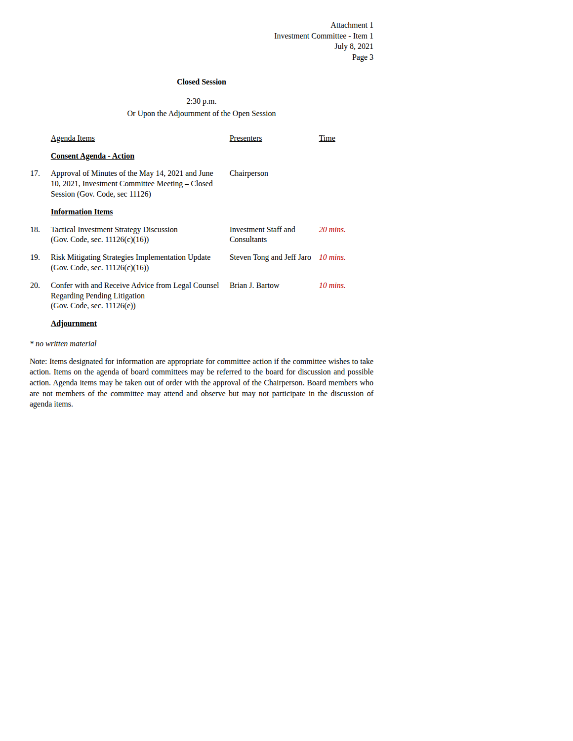Attachment 1
Investment Committee - Item 1
July 8, 2021
Page 3
Closed Session
2:30 p.m.
Or Upon the Adjournment of the Open Session
| | Agenda Items | Presenters | Time |
| | Consent Agenda - Action | | |
| 17. | Approval of Minutes of the May 14, 2021 and June 10, 2021, Investment Committee Meeting – Closed Session (Gov. Code, sec 11126) | Chairperson | |
| | Information Items | | |
| 18. | Tactical Investment Strategy Discussion (Gov. Code, sec. 11126(c)(16)) | Investment Staff and Consultants | 20 mins. |
| 19. | Risk Mitigating Strategies Implementation Update (Gov. Code, sec. 11126(c)(16)) | Steven Tong and Jeff Jaro | 10 mins. |
| 20. | Confer with and Receive Advice from Legal Counsel Regarding Pending Litigation (Gov. Code, sec. 11126(e)) | Brian J. Bartow | 10 mins. |
| | Adjournment | | |
* no written material
Note: Items designated for information are appropriate for committee action if the committee wishes to take action. Items on the agenda of board committees may be referred to the board for discussion and possible action. Agenda items may be taken out of order with the approval of the Chairperson. Board members who are not members of the committee may attend and observe but may not participate in the discussion of agenda items.